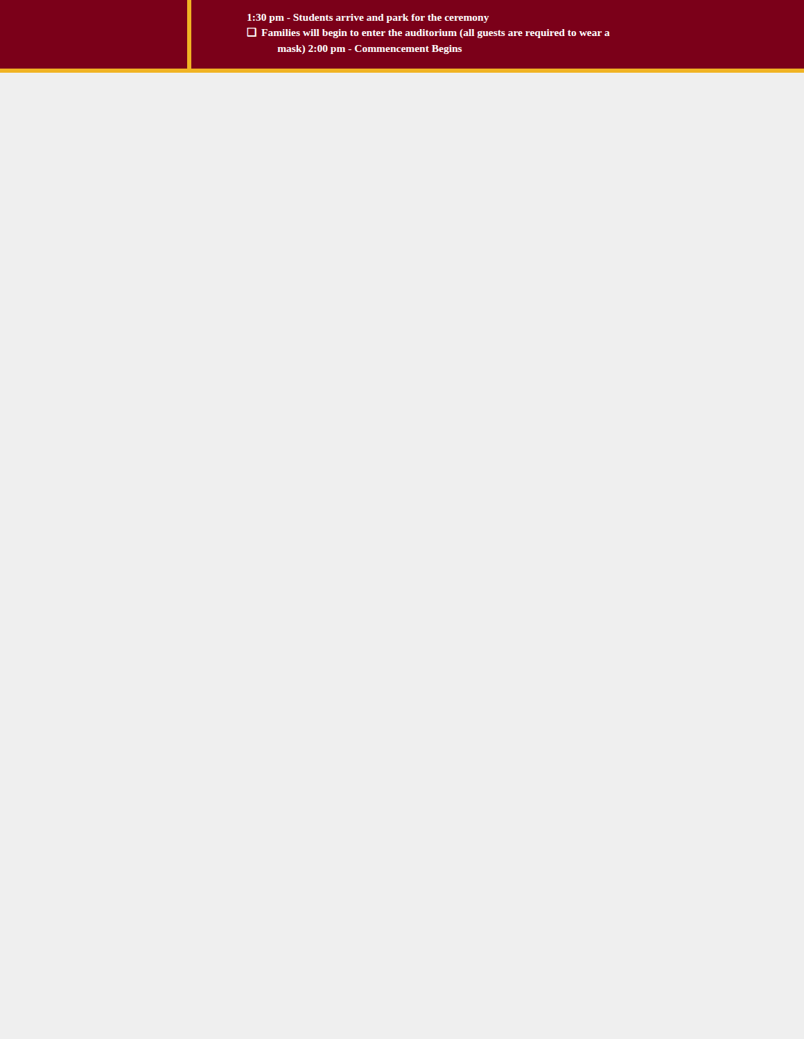1:30 pm - Students arrive and park for the ceremony
Families will begin to enter the auditorium (all guests are required to wear amask) 2:00 pm - Commencement Begins